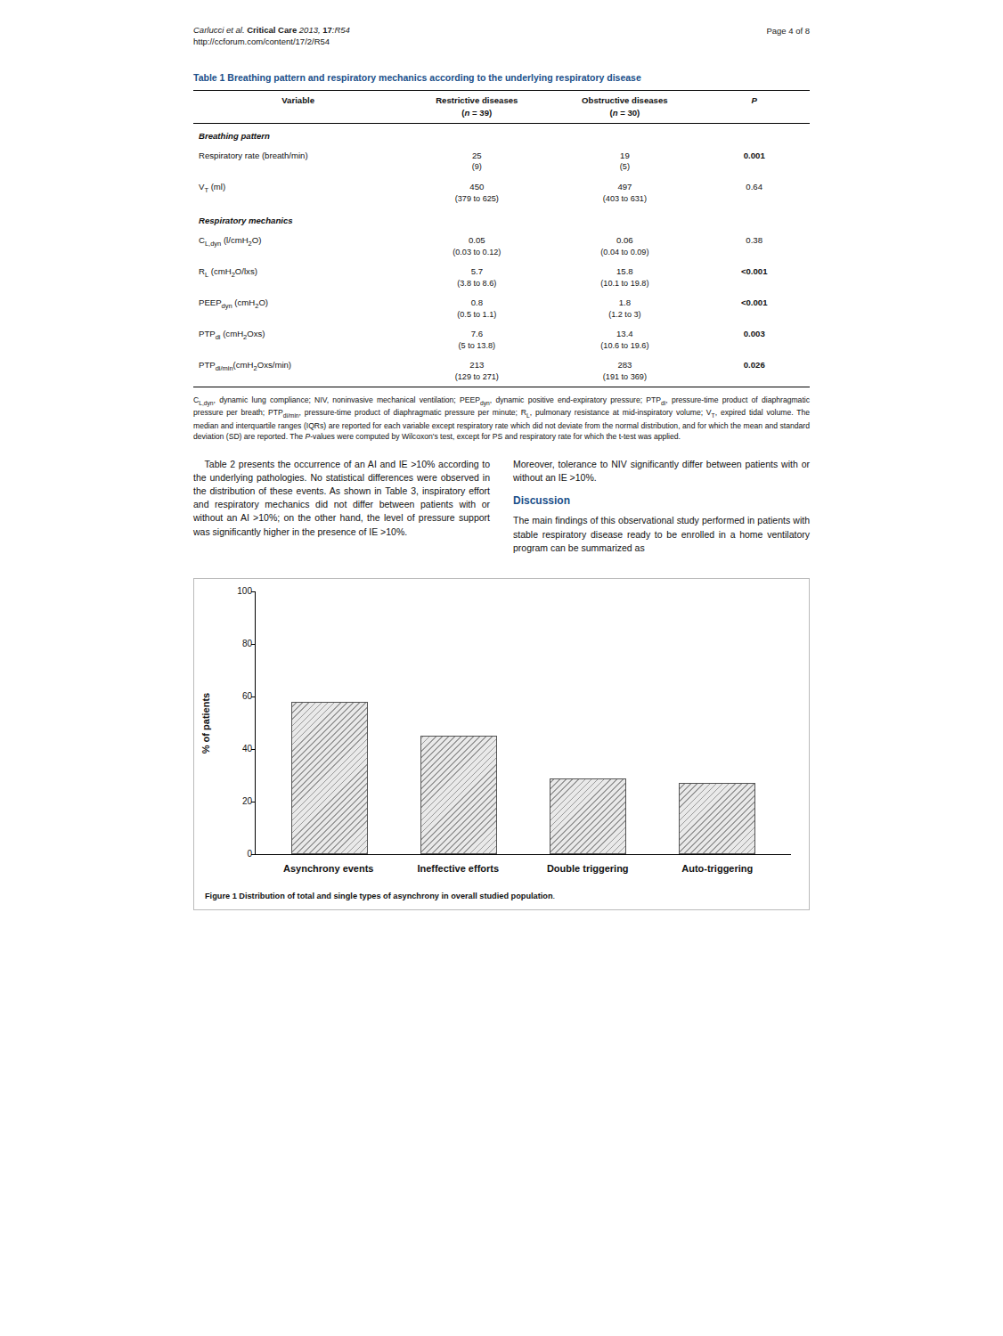Carlucci et al. Critical Care 2013, 17:R54
http://ccforum.com/content/17/2/R54
Page 4 of 8
Table 1 Breathing pattern and respiratory mechanics according to the underlying respiratory disease
| Variable | Restrictive diseases ( n = 39) | Obstructive diseases ( n = 30) | P |
| --- | --- | --- | --- |
| Breathing pattern |
| Respiratory rate (breath/min) | 25 (9) | 19 (5) | 0.001 |
| V T (ml) | 450 (379 to 625) | 497 (403 to 631) | 0.64 |
| Respiratory mechanics |
| C L,dyn (l/cmH 2 O) | 0.05 (0.03 to 0.12) | 0.06 (0.04 to 0.09) | 0.38 |
| R L (cmH 2 O/lxs) | 5.7 (3.8 to 8.6) | 15.8 (10.1 to 19.8) | <0.001 |
| PEEP dyn (cmH 2 O) | 0.8 (0.5 to 1.1) | 1.8 (1.2 to 3) | <0.001 |
| PTP di (cmH 2 Oxs) | 7.6 (5 to 13.8) | 13.4 (10.6 to 19.6) | 0.003 |
| PTP di/min (cmH 2 Oxs/min) | 213 (129 to 271) | 283 (191 to 369) | 0.026 |
CL,dyn, dynamic lung compliance; NIV, noninvasive mechanical ventilation; PEEPdyn, dynamic positive end-expiratory pressure; PTPdi, pressure-time product of diaphragmatic pressure per breath; PTPdi/min, pressure-time product of diaphragmatic pressure per minute; RL, pulmonary resistance at mid-inspiratory volume; VT, expired tidal volume. The median and interquartile ranges (IQRs) are reported for each variable except respiratory rate which did not deviate from the normal distribution, and for which the mean and standard deviation (SD) are reported. The P-values were computed by Wilcoxon's test, except for PS and respiratory rate for which the t-test was applied.
Table 2 presents the occurrence of an AI and IE >10% according to the underlying pathologies. No statistical differences were observed in the distribution of these events. As shown in Table 3, inspiratory effort and respiratory mechanics did not differ between patients with or without an AI >10%; on the other hand, the level of pressure support was significantly higher in the presence of IE >10%.
Moreover, tolerance to NIV significantly differ between patients with or without an IE >10%.
Discussion
The main findings of this observational study performed in patients with stable respiratory disease ready to be enrolled in a home ventilatory program can be summarized as
% of patients
100
80
60
40
20
0
Asynchrony events Ineffective efforts Double triggering Auto-triggering
Figure 1 Distribution of total and single types of asynchrony in overall studied population.